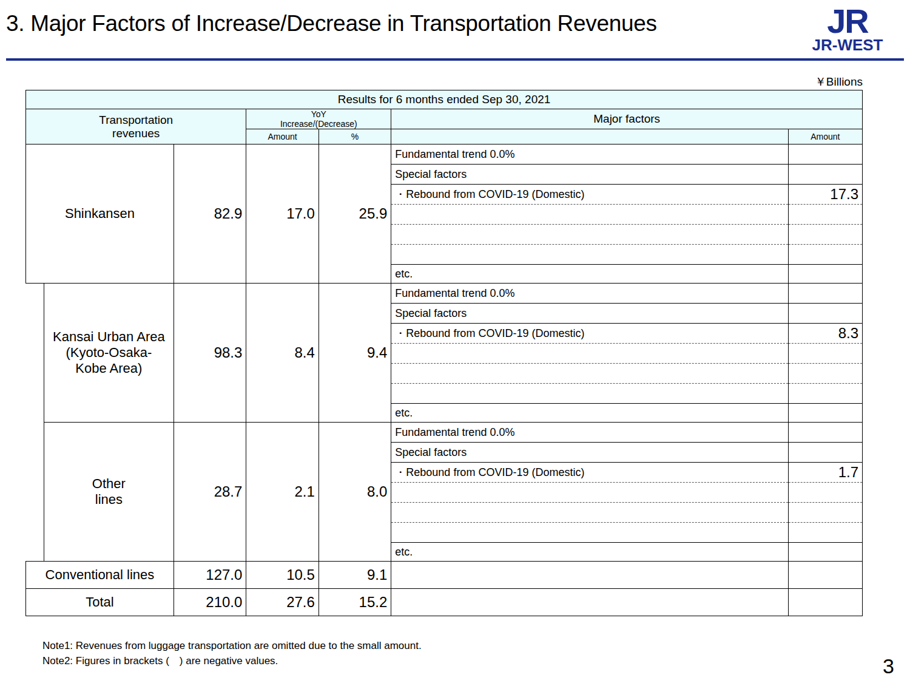3. Major Factors of Increase/Decrease in Transportation Revenues
JR
JR-WEST
￥Billions
| Results for 6 months ended Sep 30, 2021 |
| Transportation revenues | YoY Increase/(Decrease) | Major factors |
| Amount | % | | Amount |
| Shinkansen | 82.9 | 17.0 | 25.9 | Fundamental trend 0.0% | |
| Special factors | |
| ・Rebound from COVID-19 (Domestic) | 17.3 |
| etc. | |
| | Kansai Urban Area (Kyoto-Osaka- Kobe Area) | 98.3 | 8.4 | 9.4 | Fundamental trend 0.0% | |
| Special factors | |
| ・Rebound from COVID-19 (Domestic) | 8.3 |
| etc. | |
| Other lines | 28.7 | 2.1 | 8.0 | Fundamental trend 0.0% | |
| Special factors | |
| ・Rebound from COVID-19 (Domestic) | 1.7 |
| etc. | |
| Conventional lines | 127.0 | 10.5 | 9.1 | | |
| Total | 210.0 | 27.6 | 15.2 | | |
Note1: Revenues from luggage transportation are omitted due to the small amount.
Note2: Figures in brackets (　) are negative values.
3